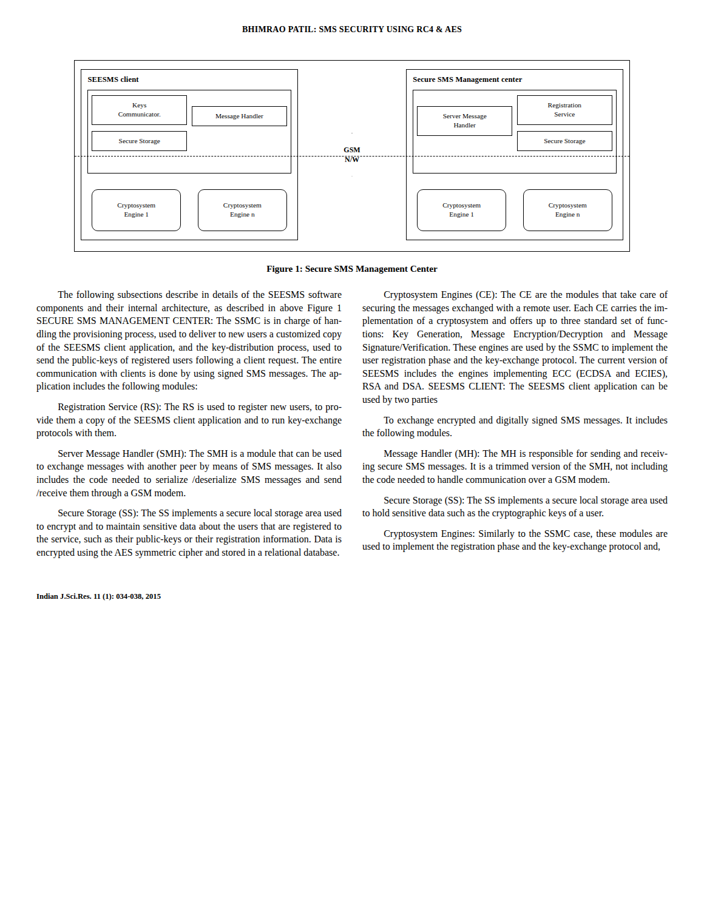BHIMRAO PATIL: SMS SECURITY USING RC4 & AES
SEESMS client
Keys
Communicator.
Secure Storage
Message Handler
Cryptosystem
Engine 1
Cryptosystem
Engine n
GSM
N/W
Secure SMS Management center
Server Message
Handler
Registration
Service
Secure Storage
Cryptosystem
Engine 1
Cryptosystem
Engine n
Figure 1: Secure SMS Management Center
The following subsections describe in details of the SEESMS software components and their internal architecture, as described in above Figure 1 SECURE SMS MANAGEMENT CENTER: The SSMC is in charge of handling the provisioning process, used to deliver to new users a customized copy of the SEESMS client application, and the key-distribution process, used to send the public-keys of registered users following a client request. The entire communication with clients is done by using signed SMS messages. The application includes the following modules:
Registration Service (RS): The RS is used to register new users, to provide them a copy of the SEESMS client application and to run key-exchange protocols with them.
Server Message Handler (SMH): The SMH is a module that can be used to exchange messages with another peer by means of SMS messages. It also includes the code needed to serialize /deserialize SMS messages and send /receive them through a GSM modem.
Secure Storage (SS): The SS implements a secure local storage area used to encrypt and to maintain sensitive data about the users that are registered to the service, such as their public-keys or their registration information. Data is encrypted using the AES symmetric cipher and stored in a relational database.
Cryptosystem Engines (CE): The CE are the modules that take care of securing the messages exchanged with a remote user. Each CE carries the implementation of a cryptosystem and offers up to three standard set of functions: Key Generation, Message Encryption/Decryption and Message Signature/Verification. These engines are used by the SSMC to implement the user registration phase and the key-exchange protocol. The current version of SEESMS includes the engines implementing ECC (ECDSA and ECIES), RSA and DSA. SEESMS CLIENT: The SEESMS client application can be used by two parties
To exchange encrypted and digitally signed SMS messages. It includes the following modules.
Message Handler (MH): The MH is responsible for sending and receiving secure SMS messages. It is a trimmed version of the SMH, not including the code needed to handle communication over a GSM modem.
Secure Storage (SS): The SS implements a secure local storage area used to hold sensitive data such as the cryptographic keys of a user.
Cryptosystem Engines: Similarly to the SSMC case, these modules are used to implement the registration phase and the key-exchange protocol and,
Indian J.Sci.Res. 11 (1): 034-038, 2015